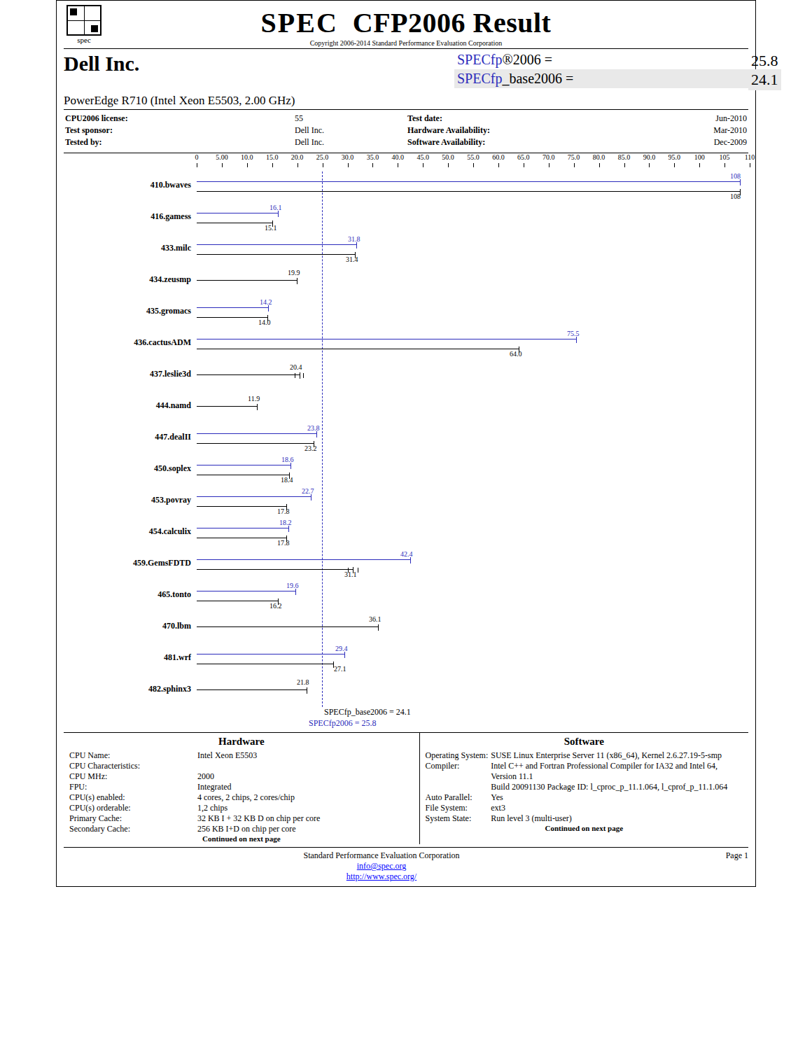spec
SPEC CFP2006 Result
Copyright 2006-2014 Standard Performance Evaluation Corporation
Dell Inc.
PowerEdge R710 (Intel Xeon E5503, 2.00 GHz)
| SPECfp ®2006 = | 25.8 |
| SPECfp _base2006 = | 24.1 |
| CPU2006 license: | 55 |
| Test sponsor: | Dell Inc. |
| Tested by: | Dell Inc. |
| Test date: | Jun-2010 |
| Hardware Availability: | Mar-2010 |
| Software Availability: | Dec-2009 |
0
5.00
10.0
15.0
20.0
25.0
30.0
35.0
40.0
45.0
50.0
55.0
60.0
65.0
70.0
75.0
80.0
85.0
90.0
95.0
100
105
110
410.bwaves
108
108
416.gamess
16.1
15.1
433.milc
31.8
31.4
434.zeusmp
19.9
435.gromacs
14.2
14.0
436.cactusADM
75.5
64.0
437.leslie3d
20.4
444.namd
11.9
447.dealII
23.8
23.2
450.soplex
18.6
18.4
453.povray
22.7
17.8
454.calculix
18.2
17.8
459.GemsFDTD
42.4
31.1
465.tonto
19.6
16.2
470.lbm
36.1
481.wrf
29.4
27.1
482.sphinx3
21.8
SPECfp_base2006 = 24.1
SPECfp2006 = 25.8
Hardware
| CPU Name: | Intel Xeon E5503 |
| CPU Characteristics: | |
| CPU MHz: | 2000 |
| FPU: | Integrated |
| CPU(s) enabled: | 4 cores, 2 chips, 2 cores/chip |
| CPU(s) orderable: | 1,2 chips |
| Primary Cache: | 32 KB I + 32 KB D on chip per core |
| Secondary Cache: | 256 KB I+D on chip per core |
Continued on next page
Software
| Operating System: | SUSE Linux Enterprise Server 11 (x86_64), Kernel 2.6.27.19-5-smp |
| Compiler: | Intel C++ and Fortran Professional Compiler for IA32 and Intel 64, Version 11.1 Build 20091130 Package ID: l_cproc_p_11.1.064, l_cprof_p_11.1.064 |
| Auto Parallel: | Yes |
| File System: | ext3 |
| System State: | Run level 3 (multi-user) |
Continued on next page
Standard Performance Evaluation Corporation
info@spec.org
http://www.spec.org/
Page 1